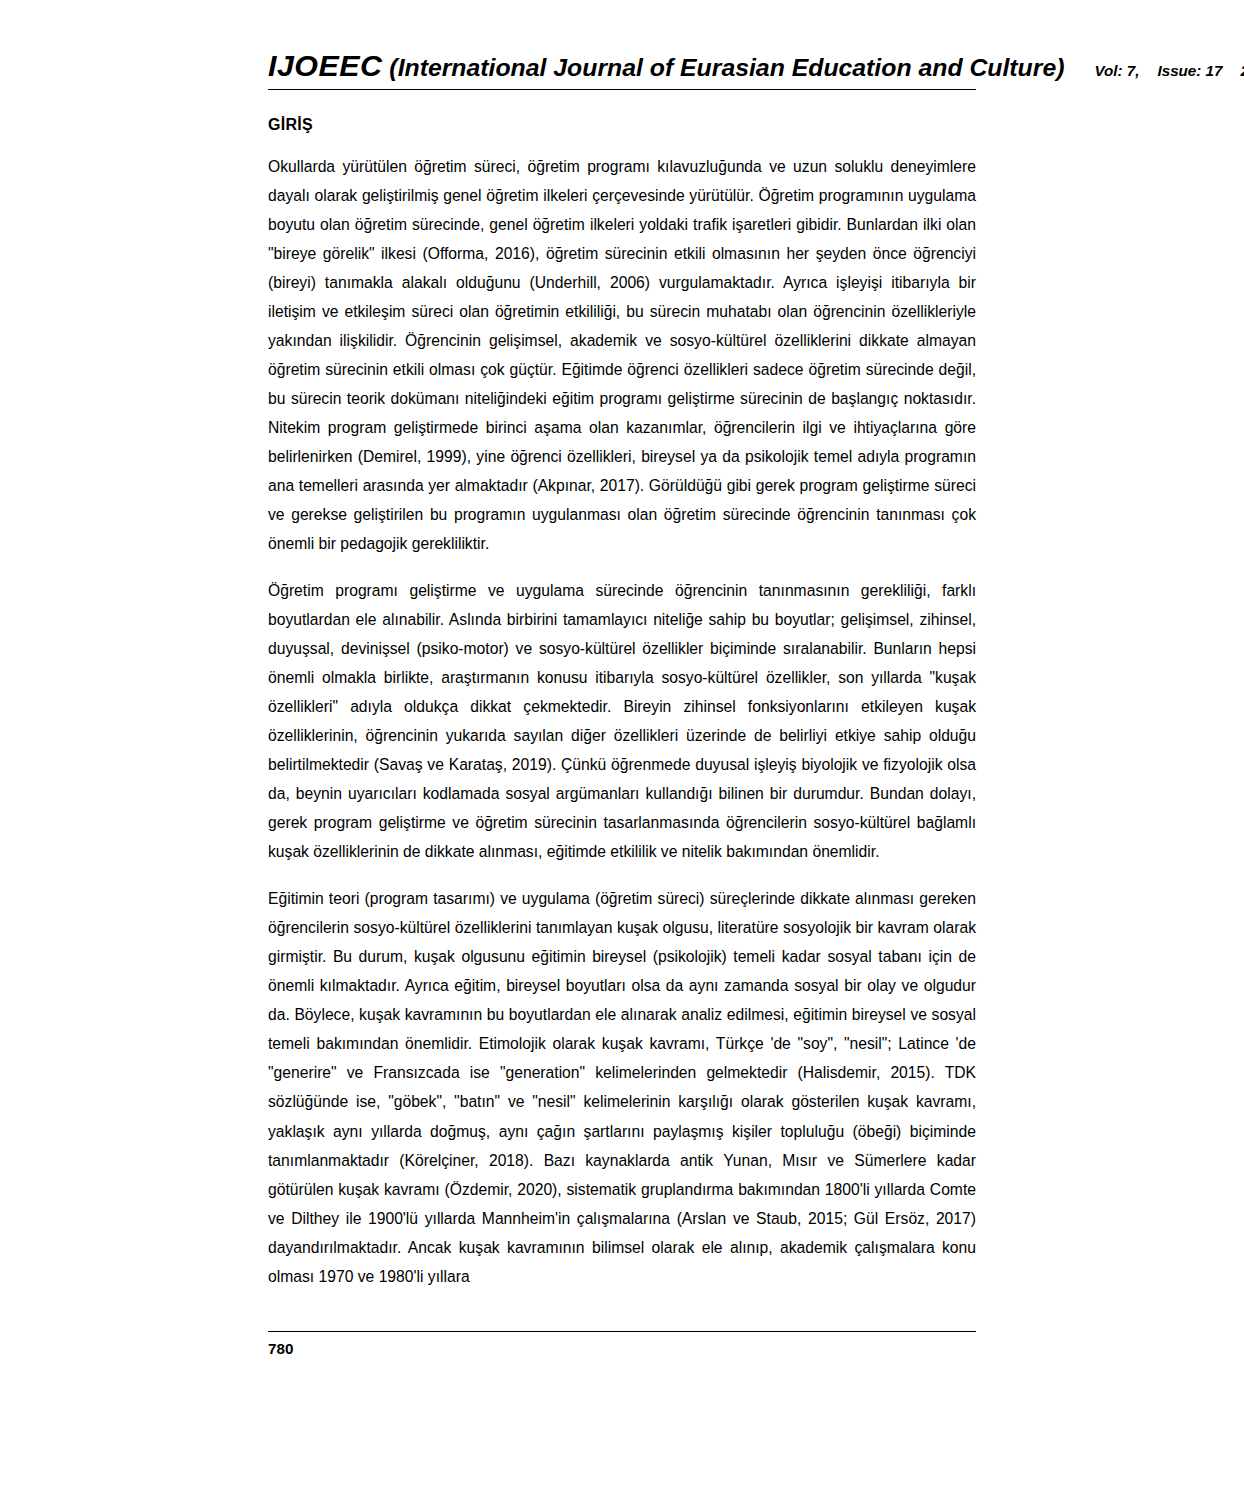IJOEEC (International Journal of Eurasian Education and Culture)
Vol: 7, Issue: 172022
GİRİŞ
Okullarda yürütülen öğretim süreci, öğretim programı kılavuzluğunda ve uzun soluklu deneyimlere dayalı olarak geliştirilmiş genel öğretim ilkeleri çerçevesinde yürütülür. Öğretim programının uygulama boyutu olan öğretim sürecinde, genel öğretim ilkeleri yoldaki trafik işaretleri gibidir. Bunlardan ilki olan "bireye görelik" ilkesi (Offorma, 2016), öğretim sürecinin etkili olmasının her şeyden önce öğrenciyi (bireyi) tanımakla alakalı olduğunu (Underhill, 2006) vurgulamaktadır. Ayrıca işleyişi itibarıyla bir iletişim ve etkileşim süreci olan öğretimin etkililiği, bu sürecin muhatabı olan öğrencinin özellikleriyle yakından ilişkilidir. Öğrencinin gelişimsel, akademik ve sosyo-kültürel özelliklerini dikkate almayan öğretim sürecinin etkili olması çok güçtür. Eğitimde öğrenci özellikleri sadece öğretim sürecinde değil, bu sürecin teorik dokümanı niteliğindeki eğitim programı geliştirme sürecinin de başlangıç noktasıdır. Nitekim program geliştirmede birinci aşama olan kazanımlar, öğrencilerin ilgi ve ihtiyaçlarına göre belirlenirken (Demirel, 1999), yine öğrenci özellikleri, bireysel ya da psikolojik temel adıyla programın ana temelleri arasında yer almaktadır (Akpınar, 2017). Görüldüğü gibi gerek program geliştirme süreci ve gerekse geliştirilen bu programın uygulanması olan öğretim sürecinde öğrencinin tanınması çok önemli bir pedagojik gerekliliktir.
Öğretim programı geliştirme ve uygulama sürecinde öğrencinin tanınmasının gerekliliği, farklı boyutlardan ele alınabilir. Aslında birbirini tamamlayıcı niteliğe sahip bu boyutlar; gelişimsel, zihinsel, duyuşsal, devinişsel (psiko-motor) ve sosyo-kültürel özellikler biçiminde sıralanabilir. Bunların hepsi önemli olmakla birlikte, araştırmanın konusu itibarıyla sosyo-kültürel özellikler, son yıllarda "kuşak özellikleri" adıyla oldukça dikkat çekmektedir. Bireyin zihinsel fonksiyonlarını etkileyen kuşak özelliklerinin, öğrencinin yukarıda sayılan diğer özellikleri üzerinde de belirliyi etkiye sahip olduğu belirtilmektedir (Savaş ve Karataş, 2019). Çünkü öğrenmede duyusal işleyiş biyolojik ve fizyolojik olsa da, beynin uyarıcıları kodlamada sosyal argümanları kullandığı bilinen bir durumdur. Bundan dolayı, gerek program geliştirme ve öğretim sürecinin tasarlanmasında öğrencilerin sosyo-kültürel bağlamlı kuşak özelliklerinin de dikkate alınması, eğitimde etkililik ve nitelik bakımından önemlidir.
Eğitimin teori (program tasarımı) ve uygulama (öğretim süreci) süreçlerinde dikkate alınması gereken öğrencilerin sosyo-kültürel özelliklerini tanımlayan kuşak olgusu, literatüre sosyolojik bir kavram olarak girmiştir. Bu durum, kuşak olgusunu eğitimin bireysel (psikolojik) temeli kadar sosyal tabanı için de önemli kılmaktadır. Ayrıca eğitim, bireysel boyutları olsa da aynı zamanda sosyal bir olay ve olgudur da. Böylece, kuşak kavramının bu boyutlardan ele alınarak analiz edilmesi, eğitimin bireysel ve sosyal temeli bakımından önemlidir. Etimolojik olarak kuşak kavramı, Türkçe 'de "soy", "nesil"; Latince 'de "generire" ve Fransızcada ise "generation" kelimelerinden gelmektedir (Halisdemir, 2015). TDK sözlüğünde ise, "göbek", "batın" ve "nesil" kelimelerinin karşılığı olarak gösterilen kuşak kavramı, yaklaşık aynı yıllarda doğmuş, aynı çağın şartlarını paylaşmış kişiler topluluğu (öbeği) biçiminde tanımlanmaktadır (Körelçiner, 2018). Bazı kaynaklarda antik Yunan, Mısır ve Sümerlere kadar götürülen kuşak kavramı (Özdemir, 2020), sistematik gruplandırma bakımından 1800'li yıllarda Comte ve Dilthey ile 1900'lü yıllarda Mannheim'in çalışmalarına (Arslan ve Staub, 2015; Gül Ersöz, 2017) dayandırılmaktadır. Ancak kuşak kavramının bilimsel olarak ele alınıp, akademik çalışmalara konu olması 1970 ve 1980'li yıllara
780